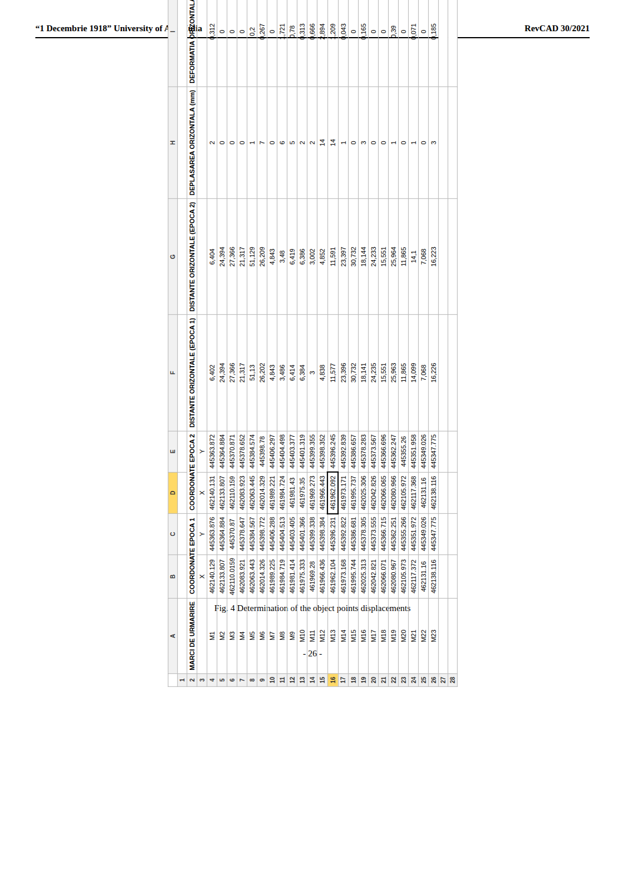“1 Decembrie 1918” University of Alba Iulia
RevCAD 30/2021
| | A | B | C | D | E | F | G | H | I | J |
| --- | --- | --- | --- | --- | --- | --- | --- | --- | --- | --- |
| 1 | | | | | | | | | | |
| 2 | MARCI DE URMARIRE | COORDONATE EPOCA 1 | COORDONATE EPOCA 2 | DISTANTE ORIZONTALE (EPOCA 1) | DISTANTE ORIZONTALE (EPOCA 2) | DEPLASAREA ORIZONTALA (mm) | DEFORMATIA ORIZONTALA (mm) | |
| 3 | | X | Y | X | Y | | | | | |
| 4 | M1 | 462140.129 | 445363.876 | 462140.131 | 445363.872 | 6,402 | 6,404 | 2 | 0,312 | |
| 5 | M2 | 462133.807 | 445364.884 | 462133.807 | 445364.884 | 24,394 | 24,394 | 0 | 0 | |
| 6 | M3 | 462110.0159 | 445370.87 | 462110.159 | 445370.871 | 27,366 | 27,366 | 0 | 0 | |
| 7 | M4 | 462083.921 | 445378.647 | 462083.923 | 445378.652 | 21,317 | 21,317 | 0 | 0 | |
| 8 | M5 | 462063.443 | 445384.567 | 462063.445 | 445384.574 | 51,13 | 51,129 | 1 | 0,2 | |
| 9 | M6 | 462014.326 | 445398.772 | 462014.329 | 445398.78 | 26,202 | 26,209 | 7 | 0,267 | |
| 10 | M7 | 461989.225 | 445406.288 | 461989.221 | 445406.297 | 4,843 | 4,843 | 0 | 0 | |
| 11 | M8 | 461984.719 | 445404.513 | 461984.724 | 445404.498 | 3,486 | 3,48 | 6 | 1,721 | |
| 12 | M9 | 461981.414 | 445403.405 | 461981.43 | 445403.377 | 6,414 | 6,419 | 5 | 0,78 | |
| 13 | M10 | 461975.333 | 445401.366 | 461975.35 | 445401.319 | 6,384 | 6,386 | 2 | 0,313 | |
| 14 | M11 | 461969.28 | 445399.338 | 461969.273 | 445399.355 | 3 | 3,002 | 2 | 0,666 | |
| 15 | M12 | 461966.436 | 445398.384 | 461966.443 | 445398.352 | 4,838 | 4,852 | 14 | 2,894 | |
| 16 | M13 | 461962.104 | 445396.231 | 461962.092 | 445396.245 | 11,577 | 11,591 | 14 | 1,209 | |
| 17 | M14 | 461973.168 | 445392.822 | 461973.171 | 445392.839 | 23,396 | 23,397 | 1 | 0,043 | |
| 18 | M15 | 461995.744 | 445386.681 | 461995.737 | 445386.657 | 30,732 | 30,732 | 0 | 0 | |
| 19 | M16 | 462025.313 | 445378.305 | 462025.306 | 445378.283 | 18,141 | 18,144 | 3 | 0,165 | |
| 20 | M17 | 462042.821 | 445373.555 | 462042.826 | 445373.567 | 24,235 | 24,233 | 0 | 0 | |
| 21 | M18 | 462066.071 | 445366.715 | 462066.065 | 445366.696 | 15,551 | 15,551 | 0 | 0 | |
| 22 | M19 | 462080.967 | 445362.251 | 462080.966 | 445362.247 | 25,963 | 25,964 | 1 | 0,39 | |
| 23 | M20 | 462105.973 | 445355.266 | 462105.972 | 445355.26 | 11,865 | 11,865 | 0 | 0 | |
| 24 | M21 | 462117.372 | 445351.972 | 462117.368 | 445351.958 | 14,099 | 14,1 | 1 | 0,071 | |
| 25 | M22 | 462131.16 | 445349.026 | 462131.16 | 445349.026 | 7,068 | 7,068 | 0 | 0 | |
| 26 | M23 | 462138.116 | 445347.775 | 462138.116 | 445347.775 | 16,226 | 16,223 | 3 | 0,185 | |
| 27 | | | | | | | | | | |
| 28 | | | | | | | | | | |
Fig. 4 Determination of the object points displacements
- 26 -